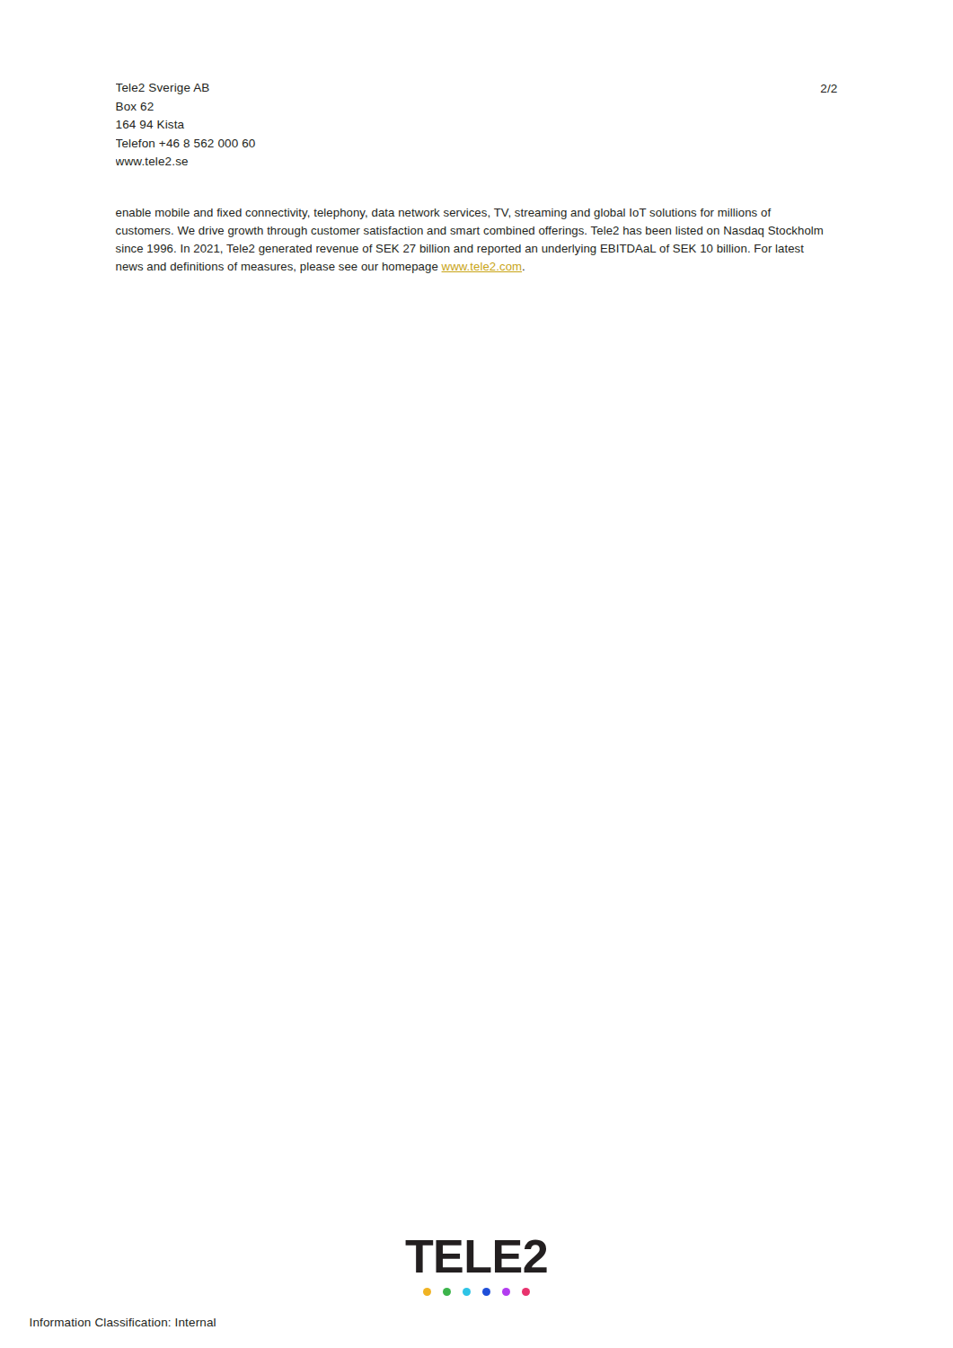Tele2 Sverige AB
Box 62
164 94 Kista
Telefon +46 8 562 000 60
www.tele2.se
2/2
enable mobile and fixed connectivity, telephony, data network services, TV, streaming and global IoT solutions for millions of customers. We drive growth through customer satisfaction and smart combined offerings. Tele2 has been listed on Nasdaq Stockholm since 1996. In 2021, Tele2 generated revenue of SEK 27 billion and reported an underlying EBITDAaL of SEK 10 billion. For latest news and definitions of measures, please see our homepage www.tele2.com.
TELE2
Information Classification: Internal